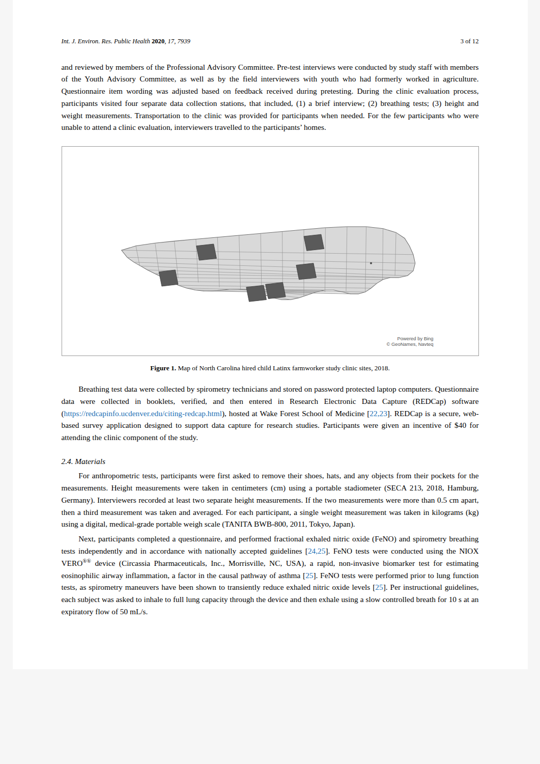Int. J. Environ. Res. Public Health 2020, 17, 7939 3 of 12
and reviewed by members of the Professional Advisory Committee. Pre-test interviews were conducted by study staff with members of the Youth Advisory Committee, as well as by the field interviewers with youth who had formerly worked in agriculture. Questionnaire item wording was adjusted based on feedback received during pretesting. During the clinic evaluation process, participants visited four separate data collection stations, that included, (1) a brief interview; (2) breathing tests; (3) height and weight measurements. Transportation to the clinic was provided for participants when needed. For the few participants who were unable to attend a clinic evaluation, interviewers travelled to the participants’ homes.
Powered by Bing © GeoNames, Navteq
Figure 1. Map of North Carolina hired child Latinx farmworker study clinic sites, 2018.
Breathing test data were collected by spirometry technicians and stored on password protected laptop computers. Questionnaire data were collected in booklets, verified, and then entered in Research Electronic Data Capture (REDCap) software (https://redcapinfo.ucdenver.edu/citing-redcap.html), hosted at Wake Forest School of Medicine [22,23]. REDCap is a secure, web-based survey application designed to support data capture for research studies. Participants were given an incentive of $40 for attending the clinic component of the study.
2.4. Materials
For anthropometric tests, participants were first asked to remove their shoes, hats, and any objects from their pockets for the measurements. Height measurements were taken in centimeters (cm) using a portable stadiometer (SECA 213, 2018, Hamburg, Germany). Interviewers recorded at least two separate height measurements. If the two measurements were more than 0.5 cm apart, then a third measurement was taken and averaged. For each participant, a single weight measurement was taken in kilograms (kg) using a digital, medical-grade portable weigh scale (TANITA BWB-800, 2011, Tokyo, Japan).
Next, participants completed a questionnaire, and performed fractional exhaled nitric oxide (FeNO) and spirometry breathing tests independently and in accordance with nationally accepted guidelines [24,25]. FeNO tests were conducted using the NIOX VERO®® device (Circassia Pharmaceuticals, Inc., Morrisville, NC, USA), a rapid, non-invasive biomarker test for estimating eosinophilic airway inflammation, a factor in the causal pathway of asthma [25]. FeNO tests were performed prior to lung function tests, as spirometry maneuvers have been shown to transiently reduce exhaled nitric oxide levels [25]. Per instructional guidelines, each subject was asked to inhale to full lung capacity through the device and then exhale using a slow controlled breath for 10 s at an expiratory flow of 50 mL/s.